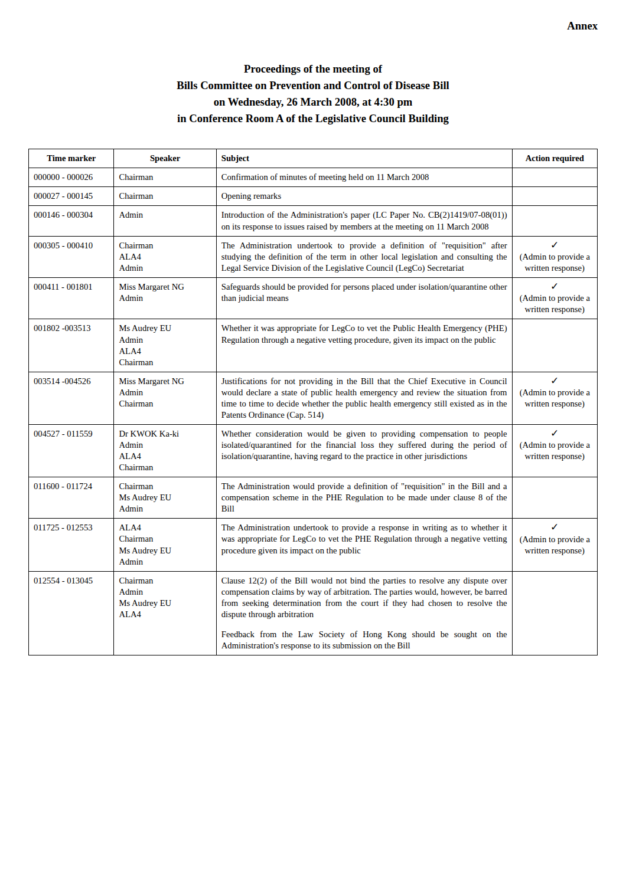Annex
Proceedings of the meeting of
Bills Committee on Prevention and Control of Disease Bill
on Wednesday, 26 March 2008, at 4:30 pm
in Conference Room A of the Legislative Council Building
| Time marker | Speaker | Subject | Action required |
| --- | --- | --- | --- |
| 000000 - 000026 | Chairman | Confirmation of minutes of meeting held on 11 March 2008 | |
| 000027 - 000145 | Chairman | Opening remarks | |
| 000146 - 000304 | Admin | Introduction of the Administration's paper (LC Paper No. CB(2)1419/07-08(01)) on its response to issues raised by members at the meeting on 11 March 2008 | |
| 000305 - 000410 | Chairman ALA4 Admin | The Administration undertook to provide a definition of "requisition" after studying the definition of the term in other local legislation and consulting the Legal Service Division of the Legislative Council (LegCo) Secretariat | ✓ (Admin to provide a written response) |
| 000411 - 001801 | Miss Margaret NG Admin | Safeguards should be provided for persons placed under isolation/quarantine other than judicial means | ✓ (Admin to provide a written response) |
| 001802 -003513 | Ms Audrey EU Admin ALA4 Chairman | Whether it was appropriate for LegCo to vet the Public Health Emergency (PHE) Regulation through a negative vetting procedure, given its impact on the public | |
| 003514 -004526 | Miss Margaret NG Admin Chairman | Justifications for not providing in the Bill that the Chief Executive in Council would declare a state of public health emergency and review the situation from time to time to decide whether the public health emergency still existed as in the Patents Ordinance (Cap. 514) | ✓ (Admin to provide a written response) |
| 004527 - 011559 | Dr KWOK Ka-ki Admin ALA4 Chairman | Whether consideration would be given to providing compensation to people isolated/quarantined for the financial loss they suffered during the period of isolation/quarantine, having regard to the practice in other jurisdictions | ✓ (Admin to provide a written response) |
| 011600 - 011724 | Chairman Ms Audrey EU Admin | The Administration would provide a definition of "requisition" in the Bill and a compensation scheme in the PHE Regulation to be made under clause 8 of the Bill | |
| 011725 - 012553 | ALA4 Chairman Ms Audrey EU Admin | The Administration undertook to provide a response in writing as to whether it was appropriate for LegCo to vet the PHE Regulation through a negative vetting procedure given its impact on the public | ✓ (Admin to provide a written response) |
| 012554 - 013045 | Chairman Admin Ms Audrey EU ALA4 | Clause 12(2) of the Bill would not bind the parties to resolve any dispute over compensation claims by way of arbitration. The parties would, however, be barred from seeking determination from the court if they had chosen to resolve the dispute through arbitration Feedback from the Law Society of Hong Kong should be sought on the Administration's response to its submission on the Bill | |